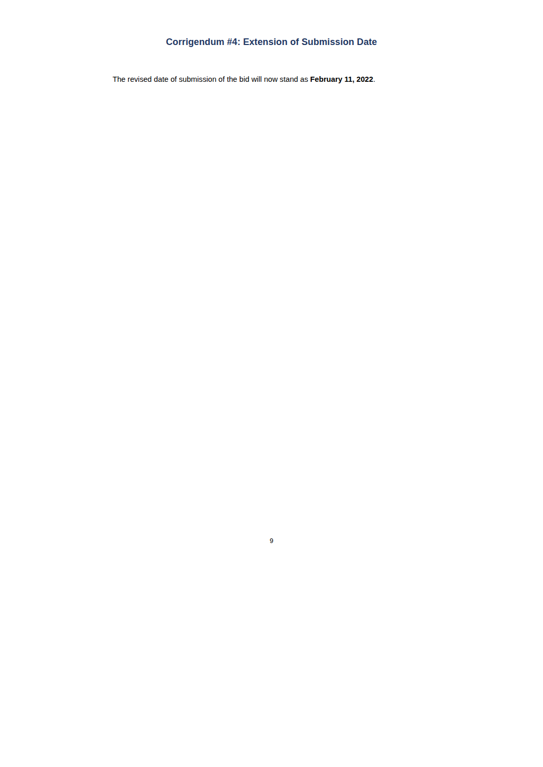Corrigendum #4: Extension of Submission Date
The revised date of submission of the bid will now stand as February 11, 2022.
9